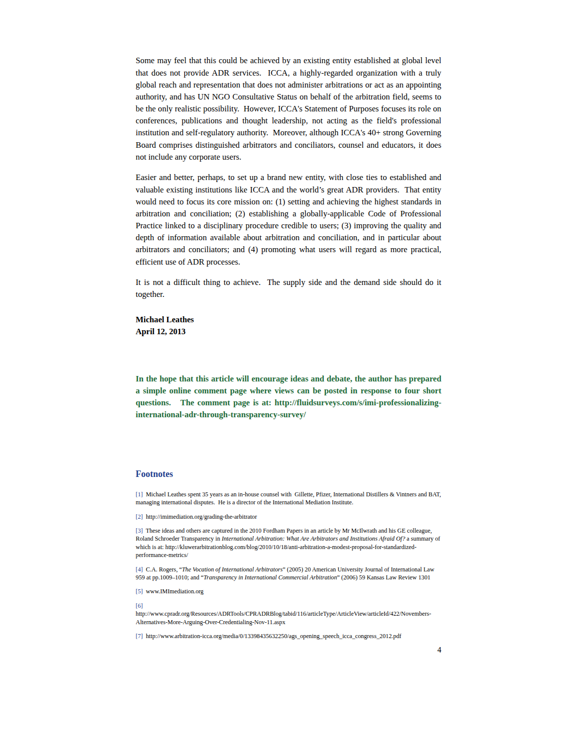Some may feel that this could be achieved by an existing entity established at global level that does not provide ADR services. ICCA, a highly-regarded organization with a truly global reach and representation that does not administer arbitrations or act as an appointing authority, and has UN NGO Consultative Status on behalf of the arbitration field, seems to be the only realistic possibility. However, ICCA's Statement of Purposes focuses its role on conferences, publications and thought leadership, not acting as the field's professional institution and self-regulatory authority. Moreover, although ICCA's 40+ strong Governing Board comprises distinguished arbitrators and conciliators, counsel and educators, it does not include any corporate users.
Easier and better, perhaps, to set up a brand new entity, with close ties to established and valuable existing institutions like ICCA and the world’s great ADR providers. That entity would need to focus its core mission on: (1) setting and achieving the highest standards in arbitration and conciliation; (2) establishing a globally-applicable Code of Professional Practice linked to a disciplinary procedure credible to users; (3) improving the quality and depth of information available about arbitration and conciliation, and in particular about arbitrators and conciliators; and (4) promoting what users will regard as more practical, efficient use of ADR processes.
It is not a difficult thing to achieve. The supply side and the demand side should do it together.
Michael Leathes April 12, 2013
In the hope that this article will encourage ideas and debate, the author has prepared a simple online comment page where views can be posted in response to four short questions. The comment page is at: http://fluidsurveys.com/s/imi-professionalizing-international-adr-through-transparency-survey/
Footnotes
[1] Michael Leathes spent 35 years as an in-house counsel with Gillette, Pfizer, International Distillers & Vintners and BAT, managing international disputes. He is a director of the International Mediation Institute.
[2] http://imimediation.org/grading-the-arbitrator
[3] These ideas and others are captured in the 2010 Fordham Papers in an article by Mr McIlwrath and his GE colleague, Roland Schroeder Transparency in International Arbitration: What Are Arbitrators and Institutions Afraid Of? a summary of which is at: http://kluwerarbitrationblog.com/blog/2010/10/18/anti-arbitration-a-modest-proposal-for-standardized-performance-metrics/
[4] C.A. Rogers, “The Vocation of International Arbitrators” (2005) 20 American University Journal of International Law 959 at pp.1009–1010; and “Transparency in International Commercial Arbitration” (2006) 59 Kansas Law Review 1301
[5] www.IMImediation.org
[6] http://www.cpradr.org/Resources/ADRTools/CPRADRBlog/tabid/116/articleType/ArticleView/articleId/422/Novembers-Alternatives-More-Arguing-Over-Credentialing-Nov-11.aspx
[7] http://www.arbitration-icca.org/media/0/13398435632250/ags_opening_speech_icca_congress_2012.pdf
4